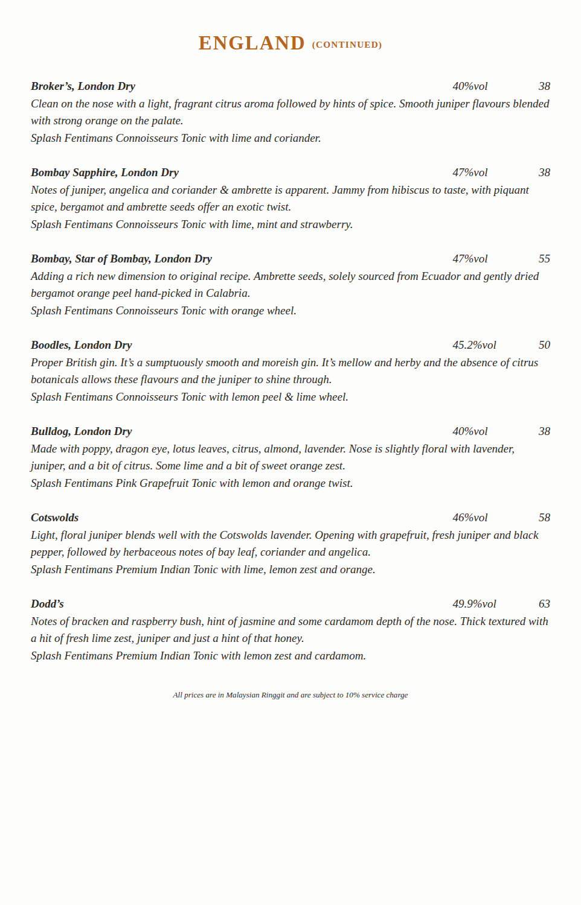England (Continued)
Broker’s, London Dry 40%vol 38
Clean on the nose with a light, fragrant citrus aroma followed by hints of spice. Smooth juniper flavours blended with strong orange on the palate.
Splash Fentimans Connoisseurs Tonic with lime and coriander.
Bombay Sapphire, London Dry 47%vol 38
Notes of juniper, angelica and coriander & ambrette is apparent. Jammy from hibiscus to taste, with piquant spice, bergamot and ambrette seeds offer an exotic twist.
Splash Fentimans Connoisseurs Tonic with lime, mint and strawberry.
Bombay, Star of Bombay, London Dry 47%vol 55
Adding a rich new dimension to original recipe. Ambrette seeds, solely sourced from Ecuador and gently dried bergamot orange peel hand-picked in Calabria.
Splash Fentimans Connoisseurs Tonic with orange wheel.
Boodles, London Dry 45.2%vol 50
Proper British gin. It’s a sumptuously smooth and moreish gin. It’s mellow and herby and the absence of citrus botanicals allows these flavours and the juniper to shine through.
Splash Fentimans Connoisseurs Tonic with lemon peel & lime wheel.
Bulldog, London Dry 40%vol 38
Made with poppy, dragon eye, lotus leaves, citrus, almond, lavender. Nose is slightly floral with lavender, juniper, and a bit of citrus. Some lime and a bit of sweet orange zest.
Splash Fentimans Pink Grapefruit Tonic with lemon and orange twist.
Cotswolds 46%vol 58
Light, floral juniper blends well with the Cotswolds lavender. Opening with grapefruit, fresh juniper and black pepper, followed by herbaceous notes of bay leaf, coriander and angelica.
Splash Fentimans Premium Indian Tonic with lime, lemon zest and orange.
Dodd’s 49.9%vol 63
Notes of bracken and raspberry bush, hint of jasmine and some cardamom depth of the nose. Thick textured with a hit of fresh lime zest, juniper and just a hint of that honey.
Splash Fentimans Premium Indian Tonic with lemon zest and cardamom.
All prices are in Malaysian Ringgit and are subject to 10% service charge